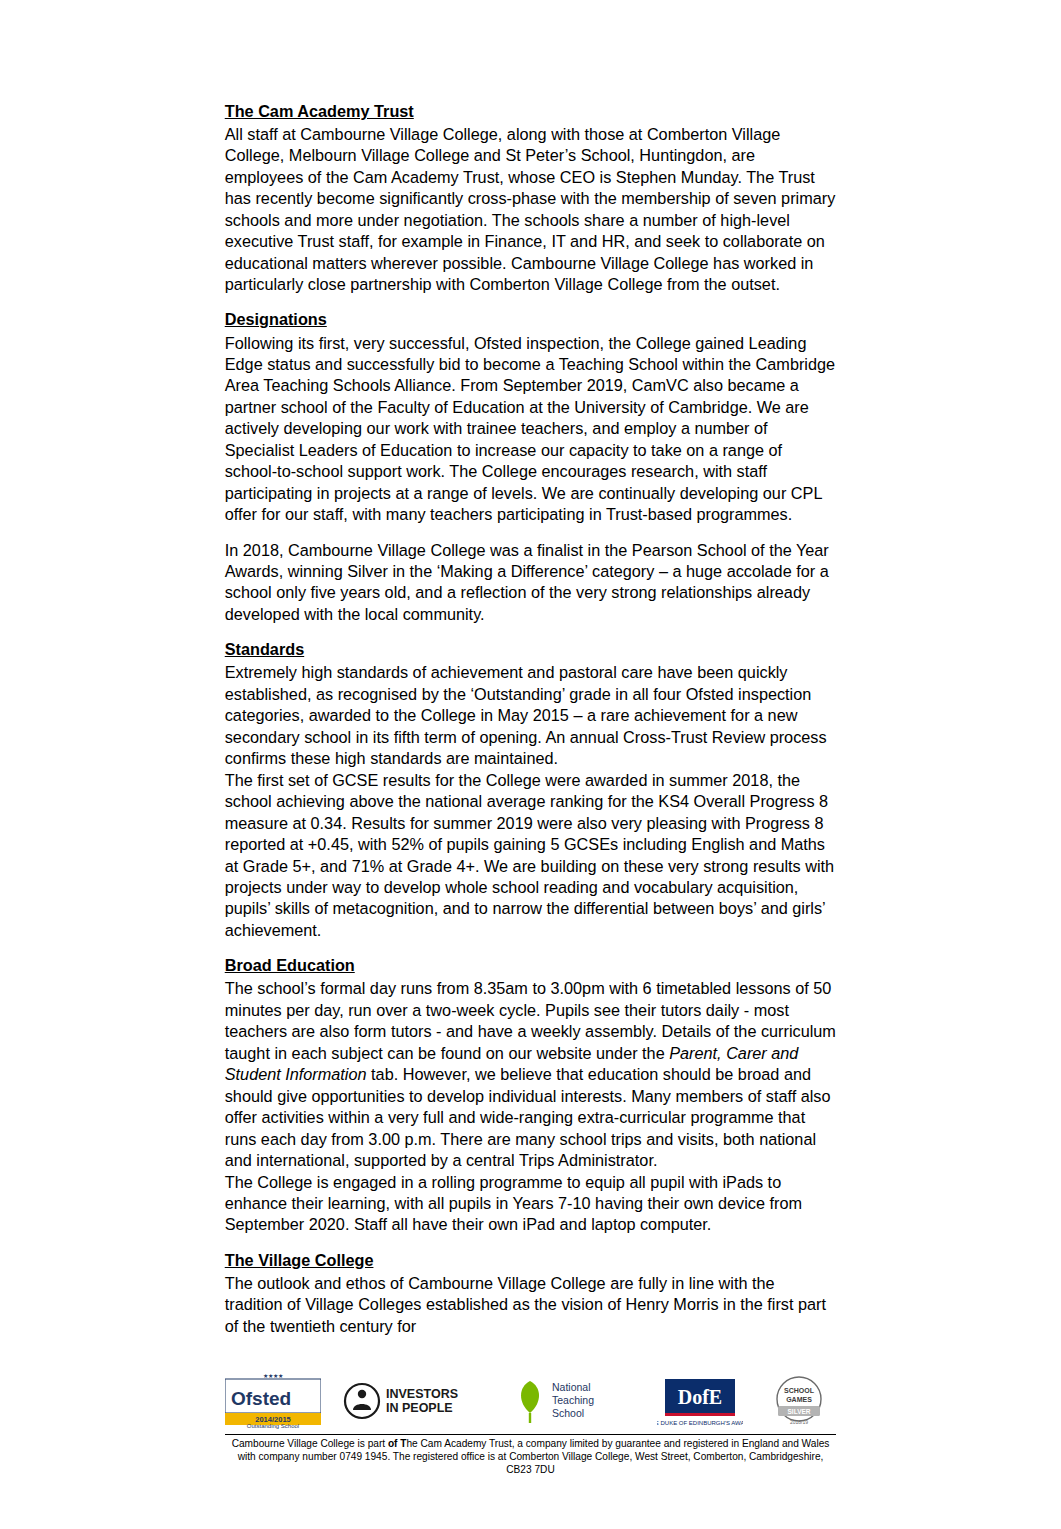The Cam Academy Trust
All staff at Cambourne Village College, along with those at Comberton Village College, Melbourn Village College and St Peter’s School, Huntingdon, are employees of the Cam Academy Trust, whose CEO is Stephen Munday. The Trust has recently become significantly cross-phase with the membership of seven primary schools and more under negotiation. The schools share a number of high-level executive Trust staff, for example in Finance, IT and HR, and seek to collaborate on educational matters wherever possible. Cambourne Village College has worked in particularly close partnership with Comberton Village College from the outset.
Designations
Following its first, very successful, Ofsted inspection, the College gained Leading Edge status and successfully bid to become a Teaching School within the Cambridge Area Teaching Schools Alliance. From September 2019, CamVC also became a partner school of the Faculty of Education at the University of Cambridge. We are actively developing our work with trainee teachers, and employ a number of Specialist Leaders of Education to increase our capacity to take on a range of school-to-school support work. The College encourages research, with staff participating in projects at a range of levels. We are continually developing our CPL offer for our staff, with many teachers participating in Trust-based programmes.
In 2018, Cambourne Village College was a finalist in the Pearson School of the Year Awards, winning Silver in the ‘Making a Difference’ category – a huge accolade for a school only five years old, and a reflection of the very strong relationships already developed with the local community.
Standards
Extremely high standards of achievement and pastoral care have been quickly established, as recognised by the ‘Outstanding’ grade in all four Ofsted inspection categories, awarded to the College in May 2015 – a rare achievement for a new secondary school in its fifth term of opening. An annual Cross-Trust Review process confirms these high standards are maintained.
The first set of GCSE results for the College were awarded in summer 2018, the school achieving above the national average ranking for the KS4 Overall Progress 8 measure at 0.34. Results for summer 2019 were also very pleasing with Progress 8 reported at +0.45, with 52% of pupils gaining 5 GCSEs including English and Maths at Grade 5+, and 71% at Grade 4+. We are building on these very strong results with projects under way to develop whole school reading and vocabulary acquisition, pupils’ skills of metacognition, and to narrow the differential between boys’ and girls’ achievement.
Broad Education
The school’s formal day runs from 8.35am to 3.00pm with 6 timetabled lessons of 50 minutes per day, run over a two-week cycle. Pupils see their tutors daily - most teachers are also form tutors - and have a weekly assembly. Details of the curriculum taught in each subject can be found on our website under the Parent, Carer and Student Information tab. However, we believe that education should be broad and should give opportunities to develop individual interests. Many members of staff also offer activities within a very full and wide-ranging extra-curricular programme that runs each day from 3.00 p.m. There are many school trips and visits, both national and international, supported by a central Trips Administrator.
The College is engaged in a rolling programme to equip all pupil with iPads to enhance their learning, with all pupils in Years 7-10 having their own device from September 2020. Staff all have their own iPad and laptop computer.
The Village College
The outlook and ethos of Cambourne Village College are fully in line with the tradition of Village Colleges established as the vision of Henry Morris in the first part of the twentieth century for
Ofsted 2014/2015 ★★★★ Outstanding School
INVESTORS IN PEOPLE
National Teaching School
DofE THE DUKE OF EDINBURGH'S AWARD
SCHOOL GAMES SILVER 2018/19
Cambourne Village College is part of The Cam Academy Trust, a company limited by guarantee and registered in England and Wales with company number 0749 1945. The registered office is at Comberton Village College, West Street, Comberton, Cambridgeshire, CB23 7DU